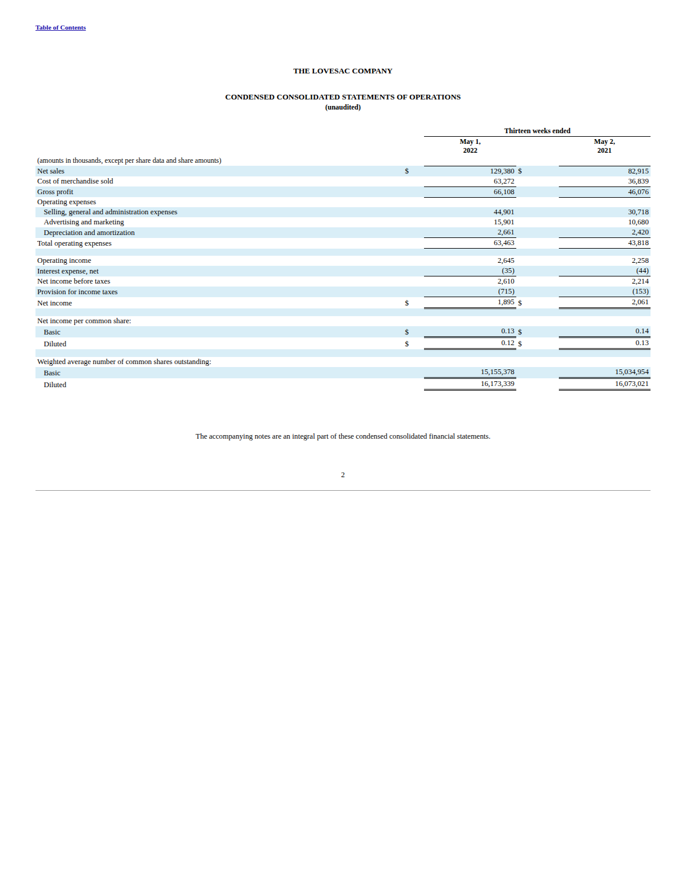Table of Contents
THE LOVESAC COMPANY
CONDENSED CONSOLIDATED STATEMENTS OF OPERATIONS
(unaudited)
| | | Thirteen weeks ended |
| | | May 1, 2022 | | | May 2, 2021 |
| (amounts in thousands, except per share data and share amounts) | | | | | |
| Net sales | $ | 129,380 | $ | | 82,915 |
| Cost of merchandise sold | | 63,272 | | | 36,839 |
| Gross profit | | 66,108 | | | 46,076 |
| Operating expenses | | | | | |
| Selling, general and administration expenses | | 44,901 | | | 30,718 |
| Advertising and marketing | | 15,901 | | | 10,680 |
| Depreciation and amortization | | 2,661 | | | 2,420 |
| Total operating expenses | | 63,463 | | | 43,818 |
| Operating income | | 2,645 | | | 2,258 |
| Interest expense, net | | (35) | | | (44) |
| Net income before taxes | | 2,610 | | | 2,214 |
| Provision for income taxes | | (715) | | | (153) |
| Net income | $ | 1,895 | $ | | 2,061 |
| Net income per common share: | | | | | |
| Basic | $ | 0.13 | $ | | 0.14 |
| Diluted | $ | 0.12 | $ | | 0.13 |
| Weighted average number of common shares outstanding: | | | | | |
| Basic | | 15,155,378 | | | 15,034,954 |
| Diluted | | 16,173,339 | | | 16,073,021 |
The accompanying notes are an integral part of these condensed consolidated financial statements.
2